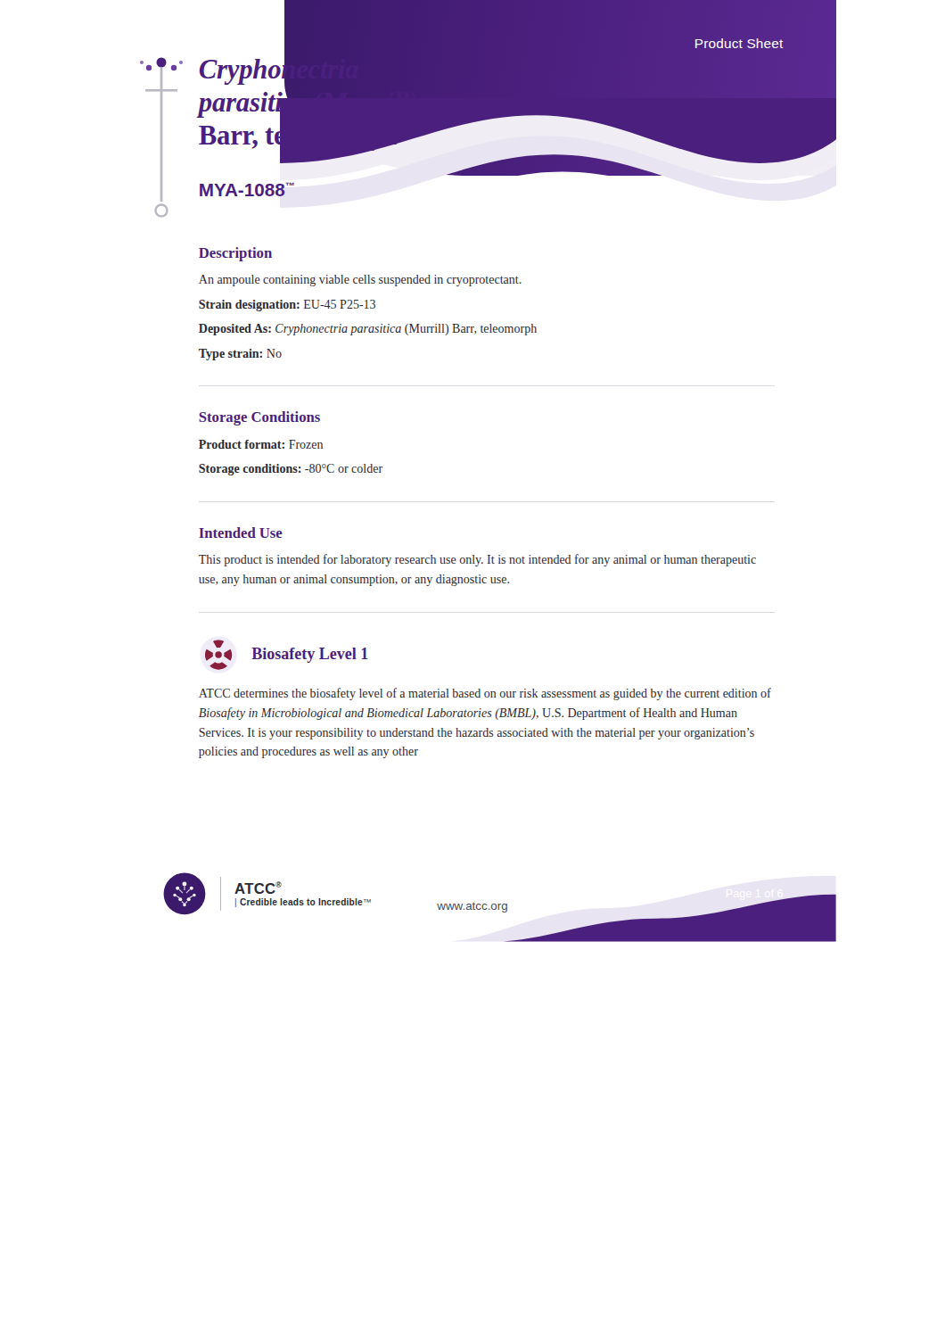Product Sheet
Cryphonectria
parasitica (Murrill)
Barr, teleomorph
MYA-1088™
Description
An ampoule containing viable cells suspended in cryoprotectant.
Strain designation: EU-45 P25-13
Deposited As: Cryphonectria parasitica (Murrill) Barr, teleomorph
Type strain: No
Storage Conditions
Product format: Frozen
Storage conditions: -80°C or colder
Intended Use
This product is intended for laboratory research use only. It is not intended for any animal or human therapeutic use, any human or animal consumption, or any diagnostic use.
Biosafety Level 1
ATCC determines the biosafety level of a material based on our risk assessment as guided by the current edition of Biosafety in Microbiological and Biomedical Laboratories (BMBL), U.S. Department of Health and Human Services. It is your responsibility to understand the hazards associated with the material per your organization’s policies and procedures as well as any other
www.atcc.org
ATCC®
| Credible leads to Incredible™
Page 1 of 6